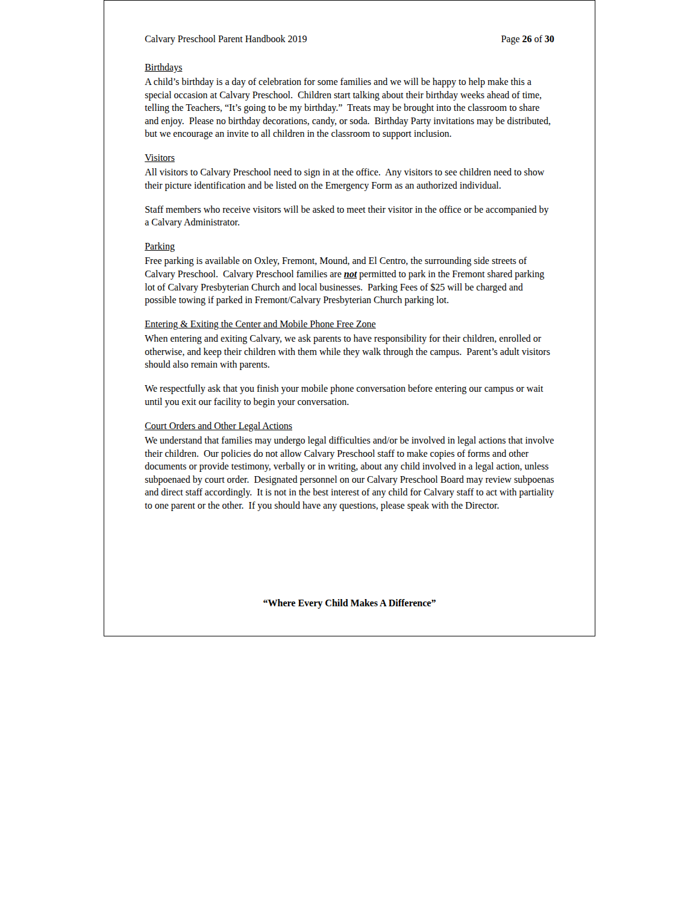Calvary Preschool Parent Handbook 2019 Page 26 of 30
Birthdays
A child’s birthday is a day of celebration for some families and we will be happy to help make this a special occasion at Calvary Preschool. Children start talking about their birthday weeks ahead of time, telling the Teachers, “It’s going to be my birthday.” Treats may be brought into the classroom to share and enjoy. Please no birthday decorations, candy, or soda. Birthday Party invitations may be distributed, but we encourage an invite to all children in the classroom to support inclusion.
Visitors
All visitors to Calvary Preschool need to sign in at the office. Any visitors to see children need to show their picture identification and be listed on the Emergency Form as an authorized individual.
Staff members who receive visitors will be asked to meet their visitor in the office or be accompanied by a Calvary Administrator.
Parking
Free parking is available on Oxley, Fremont, Mound, and El Centro, the surrounding side streets of Calvary Preschool. Calvary Preschool families are not permitted to park in the Fremont shared parking lot of Calvary Presbyterian Church and local businesses. Parking Fees of $25 will be charged and possible towing if parked in Fremont/Calvary Presbyterian Church parking lot.
Entering & Exiting the Center and Mobile Phone Free Zone
When entering and exiting Calvary, we ask parents to have responsibility for their children, enrolled or otherwise, and keep their children with them while they walk through the campus. Parent’s adult visitors should also remain with parents.
We respectfully ask that you finish your mobile phone conversation before entering our campus or wait until you exit our facility to begin your conversation.
Court Orders and Other Legal Actions
We understand that families may undergo legal difficulties and/or be involved in legal actions that involve their children. Our policies do not allow Calvary Preschool staff to make copies of forms and other documents or provide testimony, verbally or in writing, about any child involved in a legal action, unless subpoenaed by court order. Designated personnel on our Calvary Preschool Board may review subpoenas and direct staff accordingly. It is not in the best interest of any child for Calvary staff to act with partiality to one parent or the other. If you should have any questions, please speak with the Director.
“Where Every Child Makes A Difference”